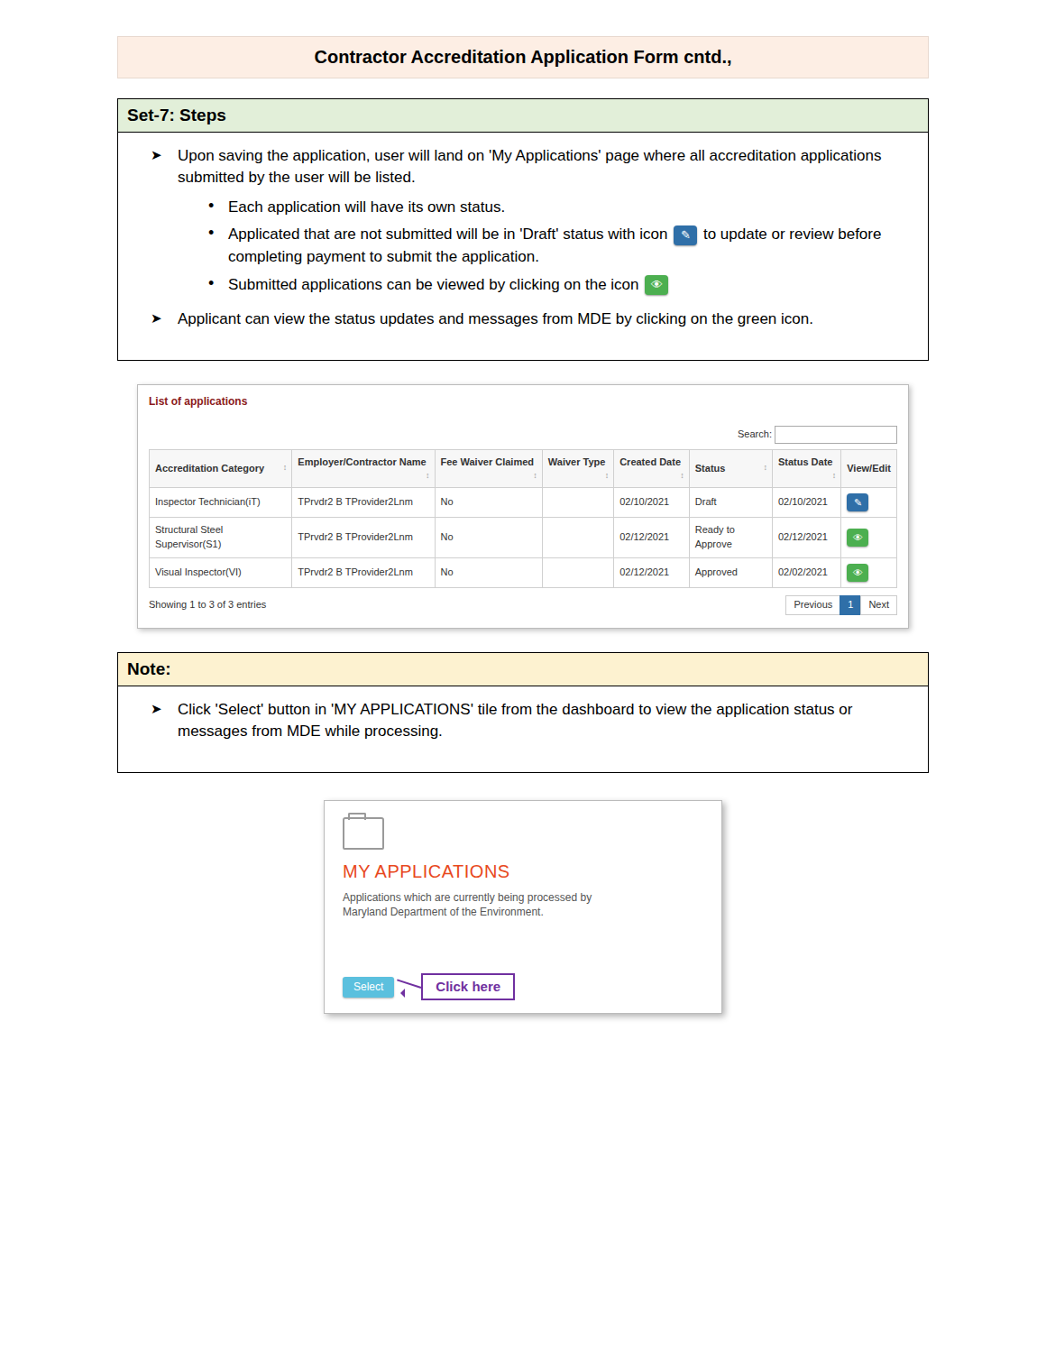Contractor Accreditation Application Form cntd.,
Set-7: Steps
Upon saving the application, user will land on 'My Applications' page where all accreditation applications submitted by the user will be listed.
Each application will have its own status.
Applicated that are not submitted will be in 'Draft' status with icon ✎ to update or review before completing payment to submit the application.
Submitted applications can be viewed by clicking on the icon 👁
Applicant can view the status updates and messages from MDE by clicking on the green icon.
List of applications
Search:
| Accreditation Category ↕ | Employer/Contractor Name ↕ | Fee Waiver Claimed ↕ | Waiver Type ↕ | Created Date ↕ | Status ↕ | Status Date ↕ | View/Edit |
| --- | --- | --- | --- | --- | --- | --- | --- |
| Inspector Technician(iT) | TPrvdr2 B TProvider2Lnm | No | | 02/10/2021 | Draft | 02/10/2021 | ✎ |
| Structural Steel Supervisor(S1) | TPrvdr2 B TProvider2Lnm | No | | 02/12/2021 | Ready to Approve | 02/12/2021 | 👁 |
| Visual Inspector(VI) | TPrvdr2 B TProvider2Lnm | No | | 02/12/2021 | Approved | 02/02/2021 | 👁 |
Showing 1 to 3 of 3 entries
Previous 1 Next
Note:
Click 'Select' button in 'MY APPLICATIONS' tile from the dashboard to view the application status or messages from MDE while processing.
MY APPLICATIONS
Applications which are currently being processed by
Maryland Department of the Environment.
Select Click here